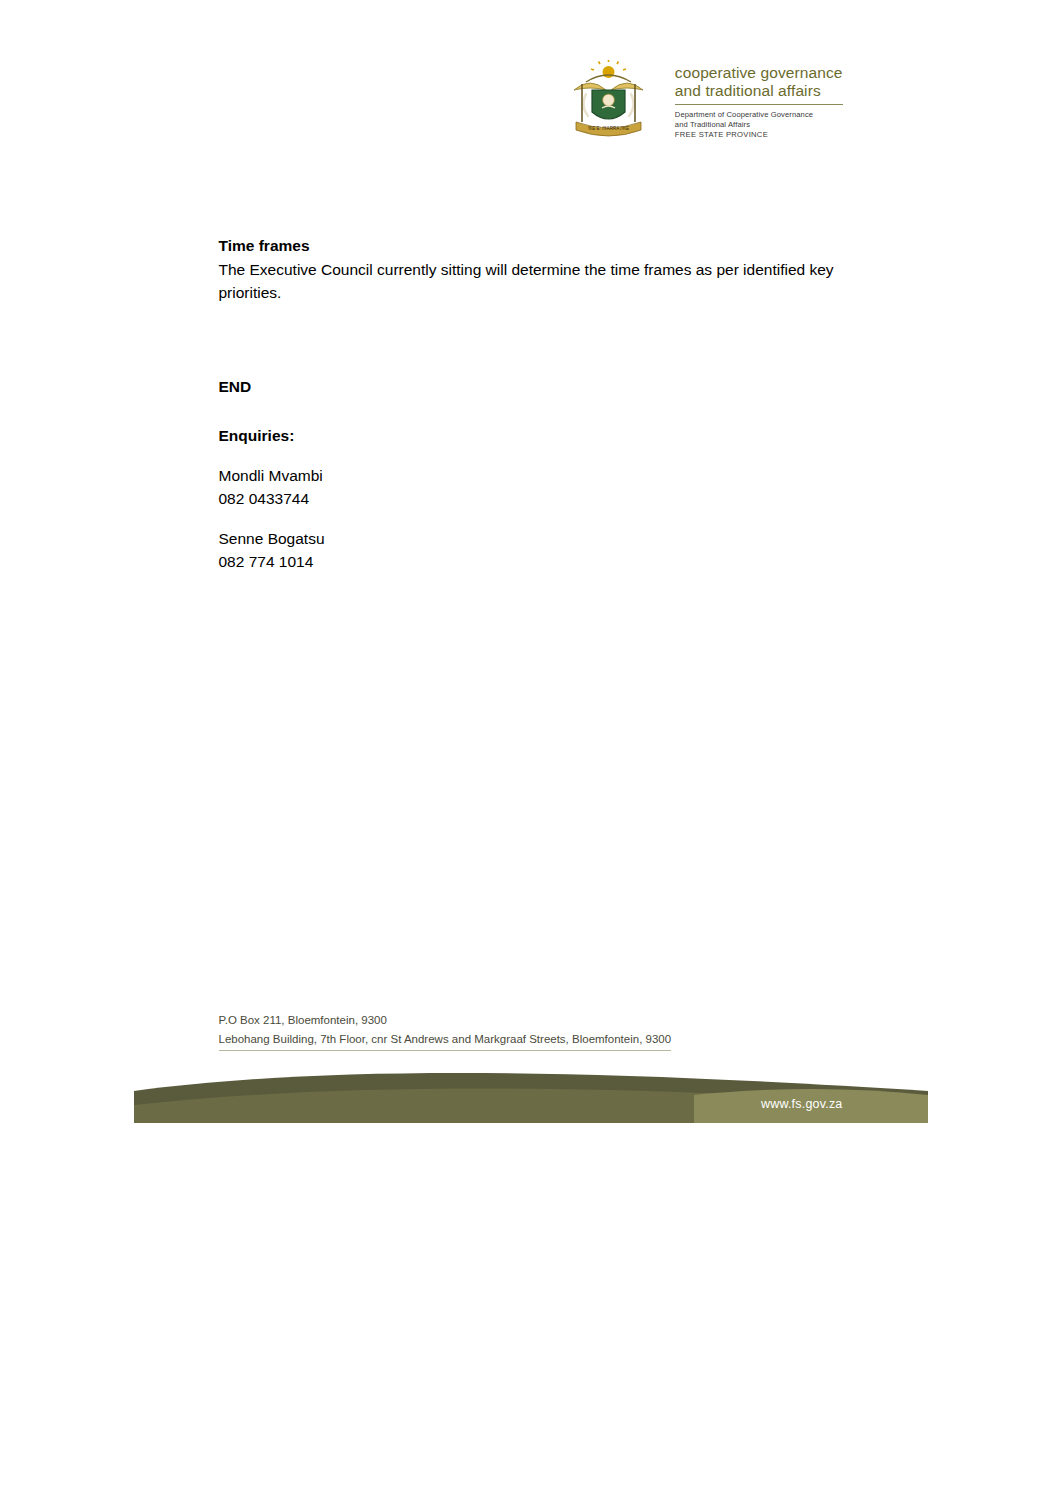!KE E: /XARRA //KE
cooperative governance
and traditional affairs
Department of Cooperative Governance
and Traditional Affairs
FREE STATE PROVINCE
Time frames
The Executive Council currently sitting will determine the time frames as per identified key priorities.
END
Enquiries:
Mondli Mvambi
082 0433744
Senne Bogatsu
082 774 1014
P.O Box 211, Bloemfontein, 9300
Lebohang Building, 7th Floor, cnr St Andrews and Markgraaf Streets, Bloemfontein, 9300
www.fs.gov.za